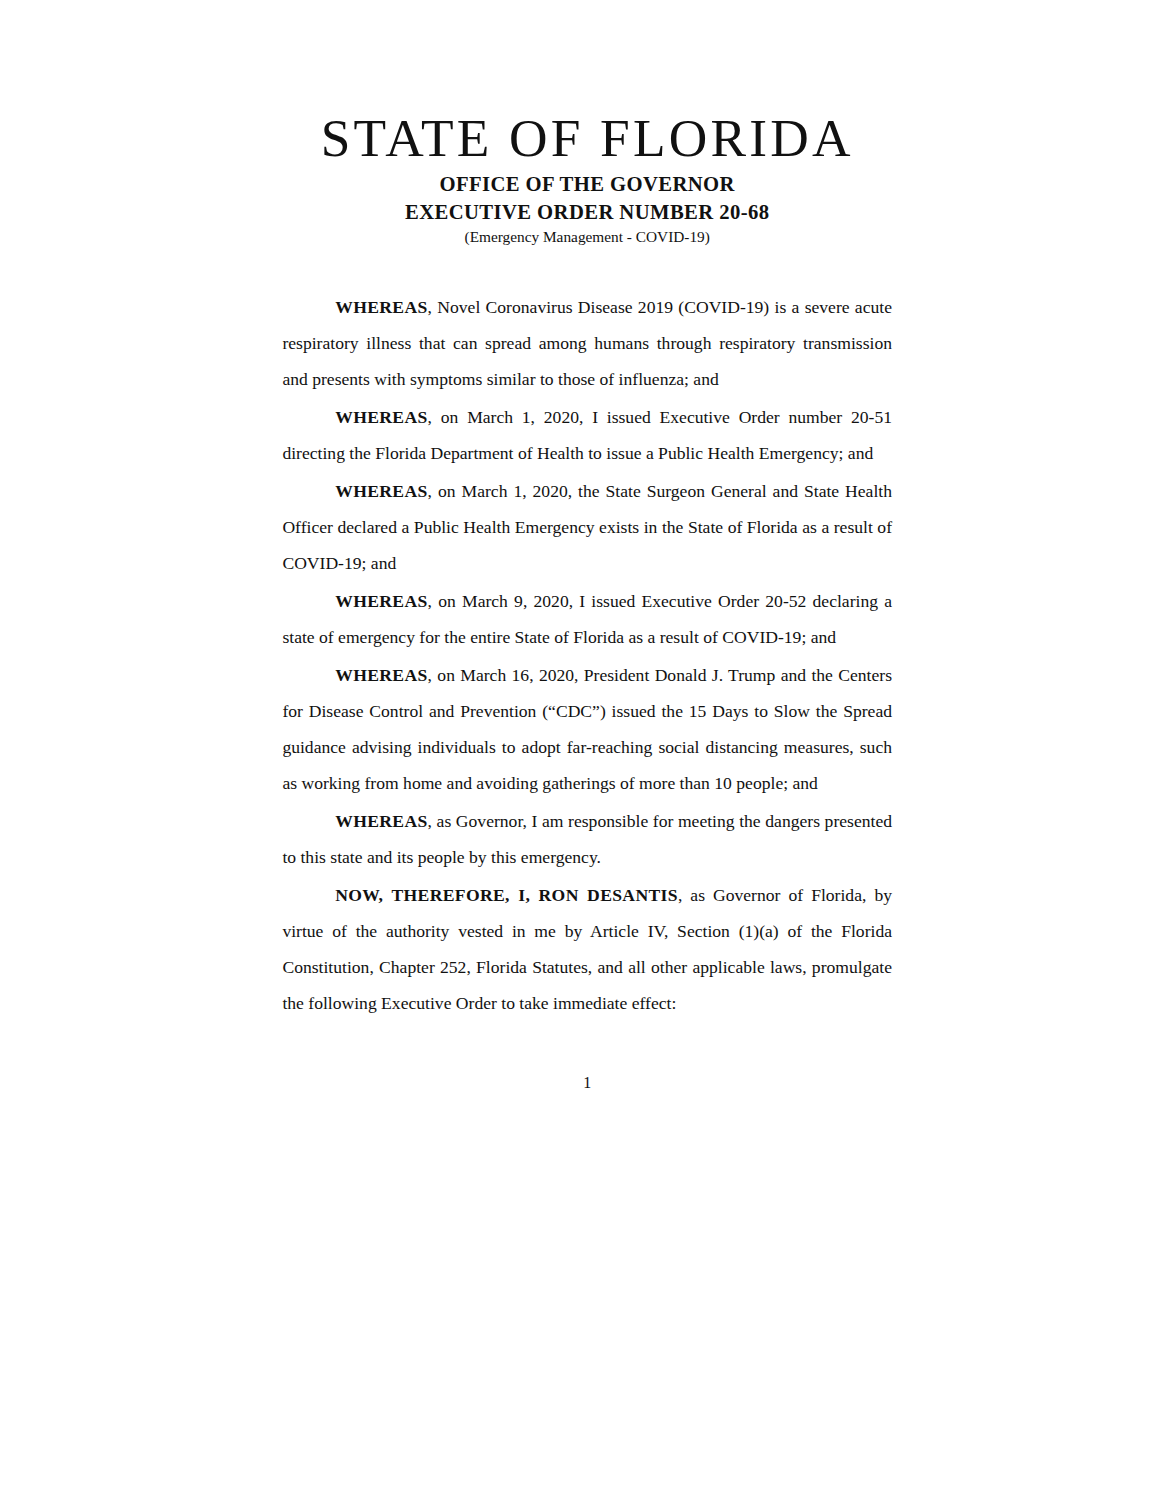STATE OF FLORIDA
OFFICE OF THE GOVERNOR
EXECUTIVE ORDER NUMBER 20-68
(Emergency Management - COVID-19)
WHEREAS, Novel Coronavirus Disease 2019 (COVID-19) is a severe acute respiratory illness that can spread among humans through respiratory transmission and presents with symptoms similar to those of influenza; and
WHEREAS, on March 1, 2020, I issued Executive Order number 20-51 directing the Florida Department of Health to issue a Public Health Emergency; and
WHEREAS, on March 1, 2020, the State Surgeon General and State Health Officer declared a Public Health Emergency exists in the State of Florida as a result of COVID-19; and
WHEREAS, on March 9, 2020, I issued Executive Order 20-52 declaring a state of emergency for the entire State of Florida as a result of COVID-19; and
WHEREAS, on March 16, 2020, President Donald J. Trump and the Centers for Disease Control and Prevention (“CDC”) issued the 15 Days to Slow the Spread guidance advising individuals to adopt far-reaching social distancing measures, such as working from home and avoiding gatherings of more than 10 people; and
WHEREAS, as Governor, I am responsible for meeting the dangers presented to this state and its people by this emergency.
NOW, THEREFORE, I, RON DESANTIS, as Governor of Florida, by virtue of the authority vested in me by Article IV, Section (1)(a) of the Florida Constitution, Chapter 252, Florida Statutes, and all other applicable laws, promulgate the following Executive Order to take immediate effect:
1